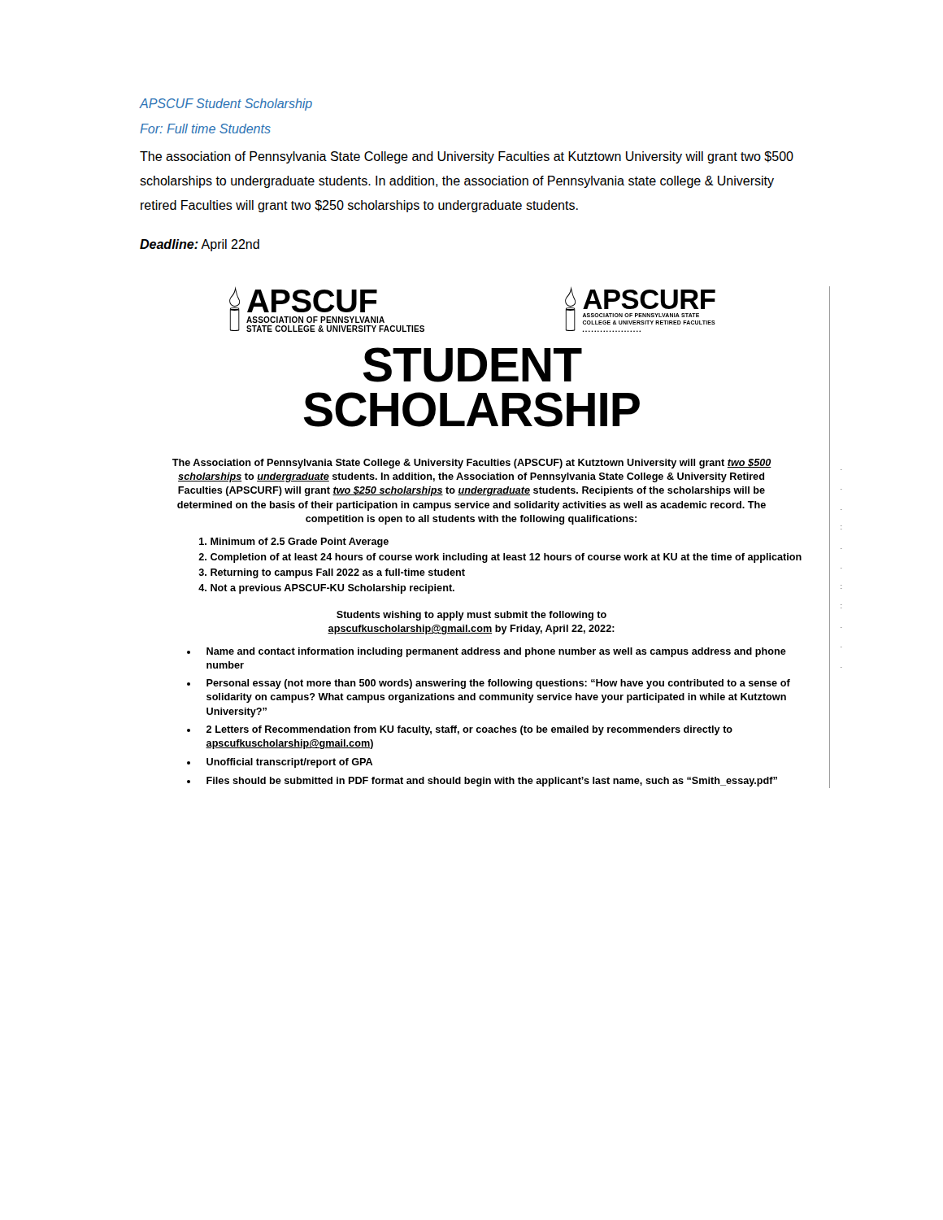APSCUF Student Scholarship
For: Full time Students
The association of Pennsylvania State College and University Faculties at Kutztown University will grant two $500 scholarships to undergraduate students. In addition, the association of Pennsylvania state college & University retired Faculties will grant two $250 scholarships to undergraduate students.
Deadline: April 22nd
.
.
.
:
.
.
:
:
.
.
.
🕯
APSCUF
Association of Pennsylvania
State College & University Faculties
🕯
APSCURF
Association of Pennsylvania State
College & University Retired Faculties • • • • • • • • • • • • • • • • • • • •
Student
Scholarship
The Association of Pennsylvania State College & University Faculties (APSCUF) at Kutztown University will grant two $500 scholarships to undergraduate students. In addition, the Association of Pennsylvania State College & University Retired Faculties (APSCURF) will grant two $250 scholarships to undergraduate students. Recipients of the scholarships will be determined on the basis of their participation in campus service and solidarity activities as well as academic record. The competition is open to all students with the following qualifications:
Minimum of 2.5 Grade Point Average
Completion of at least 24 hours of course work including at least 12 hours of course work at KU at the time of application
Returning to campus Fall 2022 as a full-time student
Not a previous APSCUF-KU Scholarship recipient.
Students wishing to apply must submit the following to
apscufkuscholarship@gmail.com by Friday, April 22, 2022:
Name and contact information including permanent address and phone number as well as campus address and phone number
Personal essay (not more than 500 words) answering the following questions: “How have you contributed to a sense of solidarity on campus? What campus organizations and community service have your participated in while at Kutztown University?”
2 Letters of Recommendation from KU faculty, staff, or coaches (to be emailed by recommenders directly to apscufkuscholarship@gmail.com)
Unofficial transcript/report of GPA
Files should be submitted in PDF format and should begin with the applicant’s last name, such as “Smith_essay.pdf”